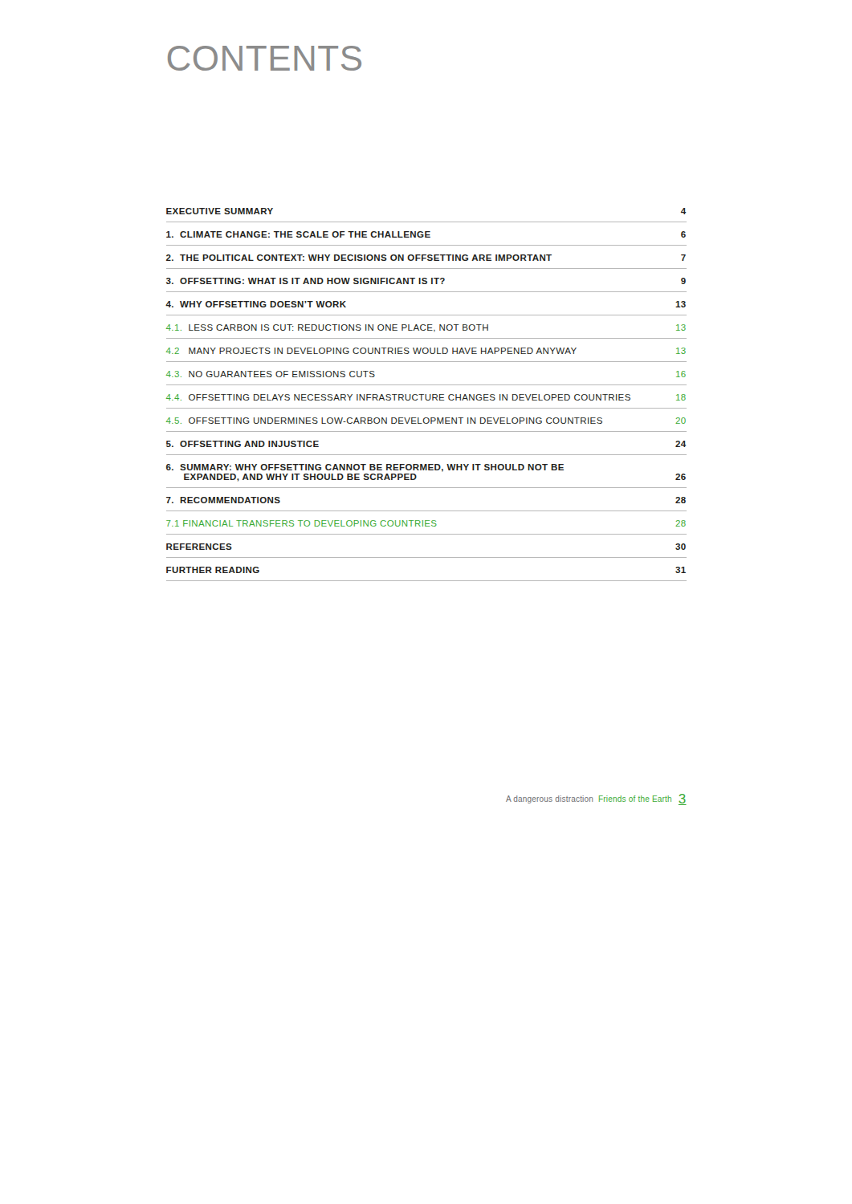CONTENTS
| EXECUTIVE SUMMARY | 4 |
| 1. CLIMATE CHANGE: THE SCALE OF THE CHALLENGE | 6 |
| 2. THE POLITICAL CONTEXT: WHY DECISIONS ON OFFSETTING ARE IMPORTANT | 7 |
| 3. OFFSETTING: WHAT IS IT AND HOW SIGNIFICANT IS IT? | 9 |
| 4. WHY OFFSETTING DOESN’T WORK | 13 |
| 4.1. LESS CARBON IS CUT: REDUCTIONS IN ONE PLACE, NOT BOTH | 13 |
| 4.2 MANY PROJECTS IN DEVELOPING COUNTRIES WOULD HAVE HAPPENED ANYWAY | 13 |
| 4.3. NO GUARANTEES OF EMISSIONS CUTS | 16 |
| 4.4. OFFSETTING DELAYS NECESSARY INFRASTRUCTURE CHANGES IN DEVELOPED COUNTRIES | 18 |
| 4.5. OFFSETTING UNDERMINES LOW-CARBON DEVELOPMENT IN DEVELOPING COUNTRIES | 20 |
| 5. OFFSETTING AND INJUSTICE | 24 |
| 6. SUMMARY: WHY OFFSETTING CANNOT BE REFORMED, WHY IT SHOULD NOT BE EXPANDED, AND WHY IT SHOULD BE SCRAPPED | 26 |
| 7. RECOMMENDATIONS | 28 |
| 7.1 FINANCIAL TRANSFERS TO DEVELOPING COUNTRIES | 28 |
| REFERENCES | 30 |
| FURTHER READING | 31 |
A dangerous distraction Friends of the Earth 3